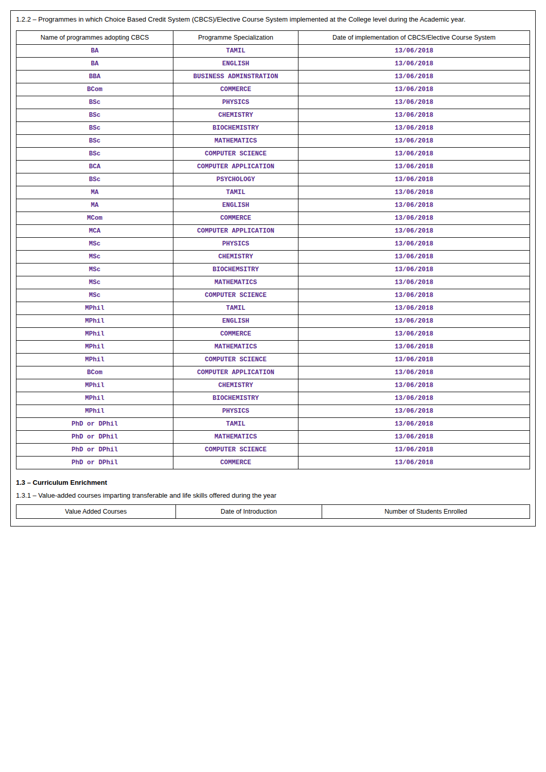1.2.2 – Programmes in which Choice Based Credit System (CBCS)/Elective Course System implemented at the College level during the Academic year.
| Name of programmes adopting CBCS | Programme Specialization | Date of implementation of CBCS/Elective Course System |
| --- | --- | --- |
| BA | TAMIL | 13/06/2018 |
| BA | ENGLISH | 13/06/2018 |
| BBA | BUSINESS ADMINSTRATION | 13/06/2018 |
| BCom | COMMERCE | 13/06/2018 |
| BSc | PHYSICS | 13/06/2018 |
| BSc | CHEMISTRY | 13/06/2018 |
| BSc | BIOCHEMISTRY | 13/06/2018 |
| BSc | MATHEMATICS | 13/06/2018 |
| BSc | COMPUTER SCIENCE | 13/06/2018 |
| BCA | COMPUTER APPLICATION | 13/06/2018 |
| BSc | PSYCHOLOGY | 13/06/2018 |
| MA | TAMIL | 13/06/2018 |
| MA | ENGLISH | 13/06/2018 |
| MCom | COMMERCE | 13/06/2018 |
| MCA | COMPUTER APPLICATION | 13/06/2018 |
| MSc | PHYSICS | 13/06/2018 |
| MSc | CHEMISTRY | 13/06/2018 |
| MSc | BIOCHEMSITRY | 13/06/2018 |
| MSc | MATHEMATICS | 13/06/2018 |
| MSc | COMPUTER SCIENCE | 13/06/2018 |
| MPhil | TAMIL | 13/06/2018 |
| MPhil | ENGLISH | 13/06/2018 |
| MPhil | COMMERCE | 13/06/2018 |
| MPhil | MATHEMATICS | 13/06/2018 |
| MPhil | COMPUTER SCIENCE | 13/06/2018 |
| BCom | COMPUTER APPLICATION | 13/06/2018 |
| MPhil | CHEMISTRY | 13/06/2018 |
| MPhil | BIOCHEMISTRY | 13/06/2018 |
| MPhil | PHYSICS | 13/06/2018 |
| PhD or DPhil | TAMIL | 13/06/2018 |
| PhD or DPhil | MATHEMATICS | 13/06/2018 |
| PhD or DPhil | COMPUTER SCIENCE | 13/06/2018 |
| PhD or DPhil | COMMERCE | 13/06/2018 |
1.3 – Curriculum Enrichment
1.3.1 – Value-added courses imparting transferable and life skills offered during the year
| Value Added Courses | Date of Introduction | Number of Students Enrolled |
| --- | --- | --- |